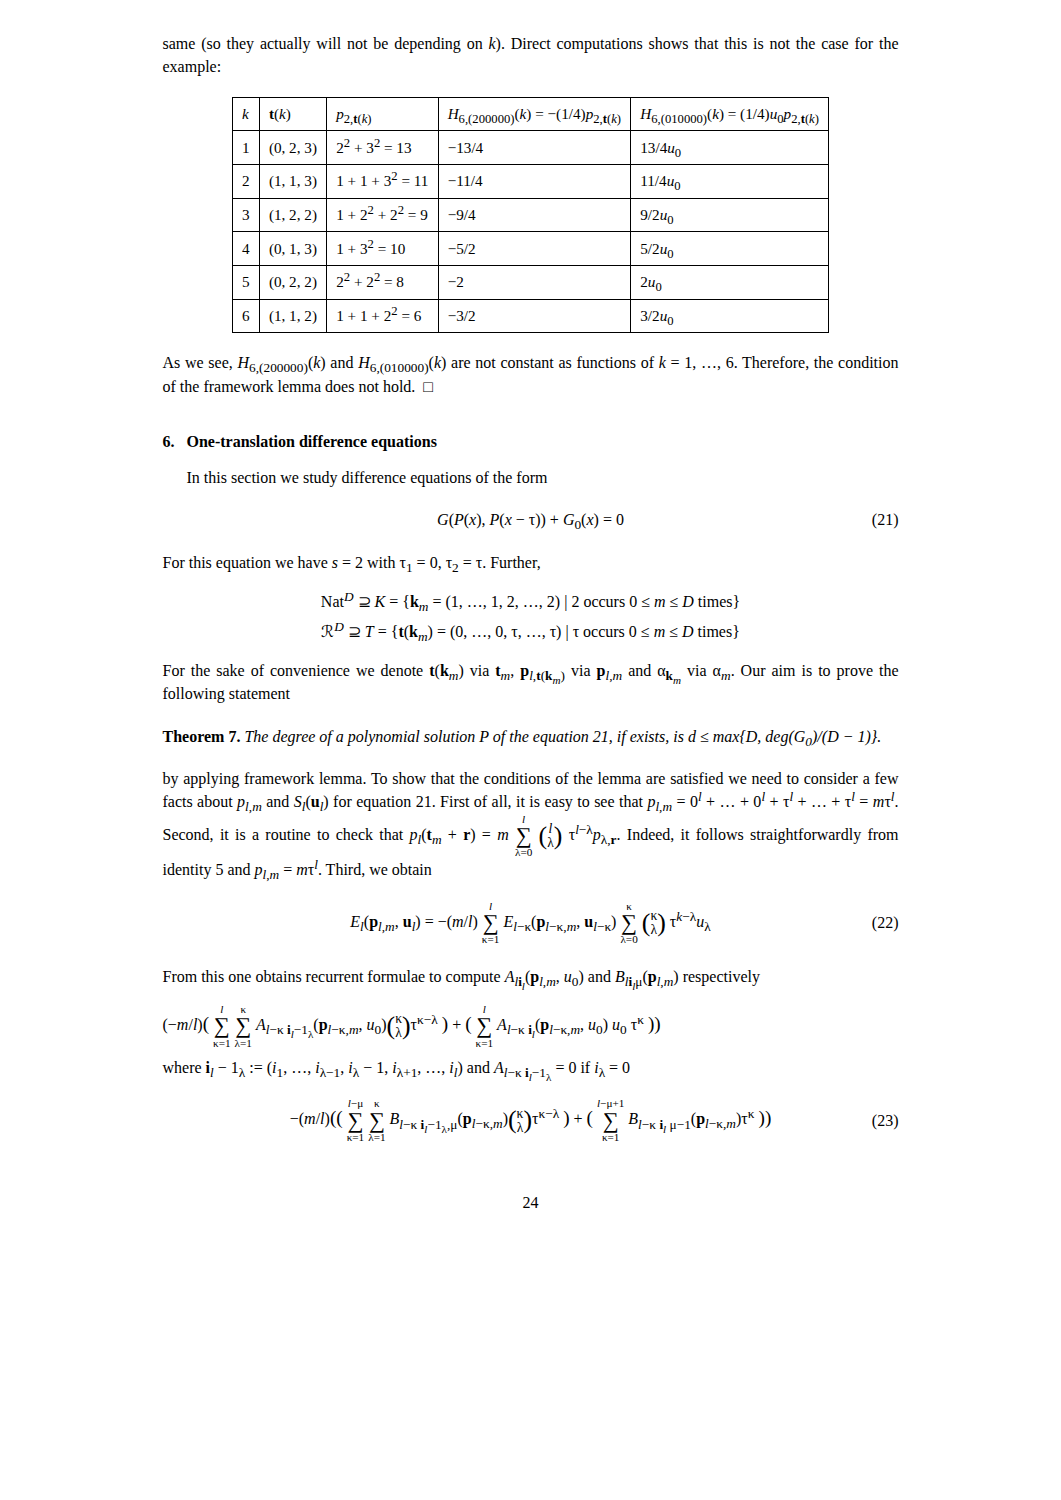same (so they actually will not be depending on k). Direct computations shows that this is not the case for the example:
| k | t ( k ) | p 2, t ( k ) | H 6,(200000) ( k ) = −(1/4) p 2, t ( k ) | H 6,(010000) ( k ) = (1/4) u 0 p 2, t ( k ) |
| --- | --- | --- | --- | --- |
| 1 | (0, 2, 3) | 2 2 + 3 2 = 13 | −13/4 | 13/4 u 0 |
| 2 | (1, 1, 3) | 1 + 1 + 3 2 = 11 | −11/4 | 11/4 u 0 |
| 3 | (1, 2, 2) | 1 + 2 2 + 2 2 = 9 | −9/4 | 9/2 u 0 |
| 4 | (0, 1, 3) | 1 + 3 2 = 10 | −5/2 | 5/2 u 0 |
| 5 | (0, 2, 2) | 2 2 + 2 2 = 8 | −2 | 2 u 0 |
| 6 | (1, 1, 2) | 1 + 1 + 2 2 = 6 | −3/2 | 3/2 u 0 |
As we see, H6,(200000)(k) and H6,(010000)(k) are not constant as functions of k = 1, …, 6. Therefore, the condition of the framework lemma does not hold. □
6. One-translation difference equations
In this section we study difference equations of the form
G(P(x), P(x − τ)) + G0(x) = 0
(21)
For this equation we have s = 2 with τ1 = 0, τ2 = τ. Further,
NatD ⊇ K = {km = (1, …, 1, 2, …, 2) | 2 occurs 0 ≤ m ≤ D times}
ℛD ⊇ T = {t(km) = (0, …, 0, τ, …, τ) | τ occurs 0 ≤ m ≤ D times}
For the sake of convenience we denote t(km) via tm, pl,t(km) via pl,m and αkm via αm. Our aim is to prove the following statement
Theorem 7. The degree of a polynomial solution P of the equation 21, if exists, is d ≤ max{D, deg(G0)/(D − 1)}.
by applying framework lemma. To show that the conditions of the lemma are satisfied we need to consider a few facts about pl,m and Sl(ul) for equation 21. First of all, it is easy to see that pl,m = 0l + … + 0l + τl + … + τl = mτl. Second, it is a routine to check that pl(tm + r) = m l∑λ=0 (lλ) τl−λpλ,r. Indeed, it follows straightforwardly from identity 5 and pl,m = mτl. Third, we obtain
El(pl,m, ul) = −(m/l) l∑κ=1 El−κ(pl−κ,m, ul−κ) κ∑λ=0 (κλ) τk−λuλ
(22)
From this one obtains recurrent formulae to compute Alil(pl,m, u0) and Blilμ(pl,m) respectively
(−m/l)( l∑κ=1 κ∑λ=1 Al−κ il−1λ(pl−κ,m, u0)(κλ) τκ−λ ) + ( l∑κ=1 Al−κ il(pl−κ,m, u0) u0 τκ ))
where il − 1λ := (i1, …, iλ−1, iλ − 1, iλ+1, …, il) and Al−κ il−1λ = 0 if iλ = 0
−(m/l)(( l−μ∑κ=1 κ∑λ=1 Bl−κ il−1λ,μ(pl−κ,m)(κλ) τκ−λ ) + ( l−μ+1∑κ=1 Bl−κ il μ−1(pl−κ,m)τκ ))
(23)
24